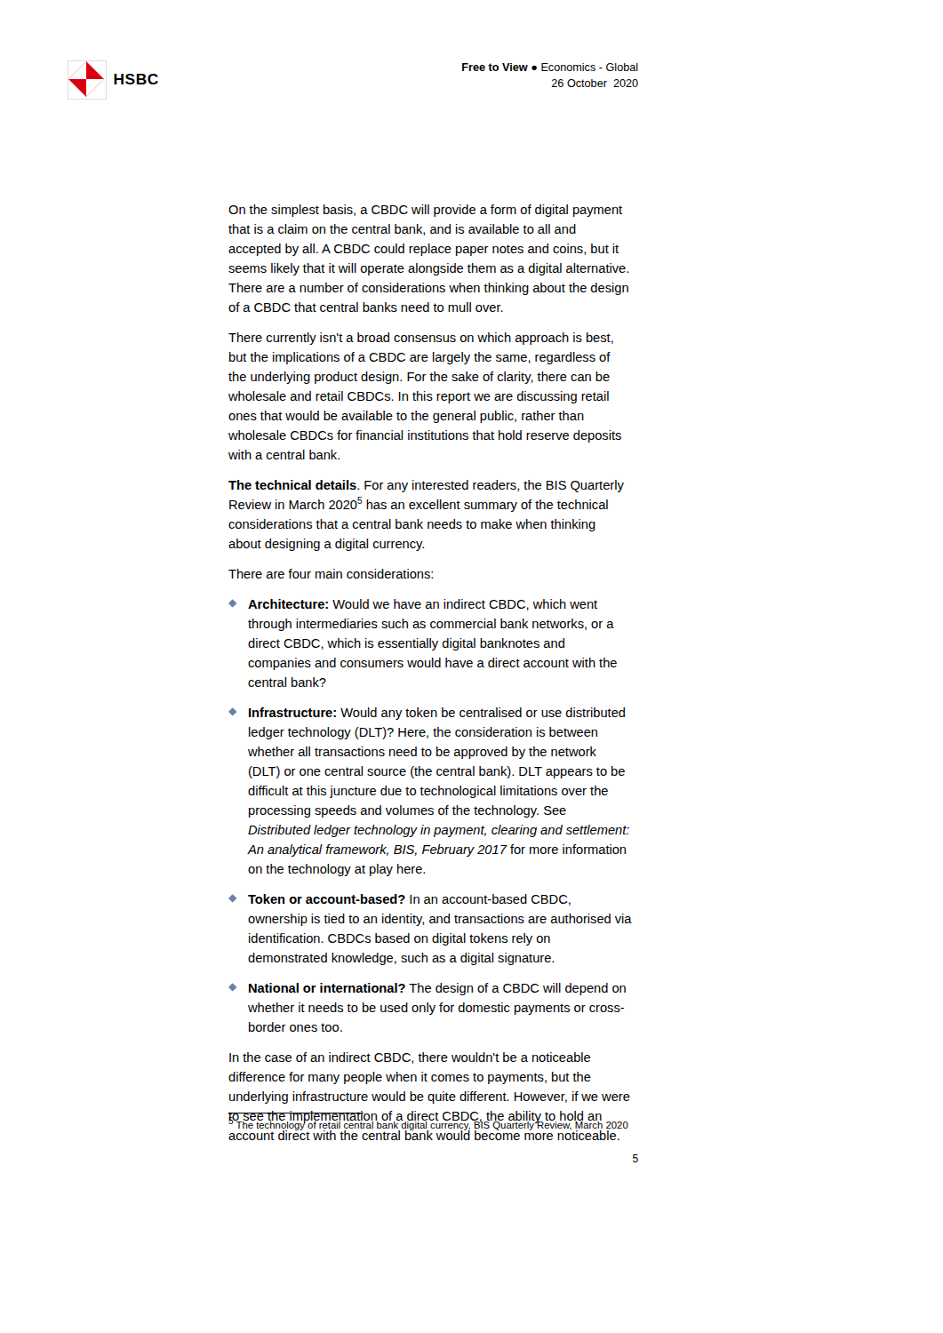HSBC
Free to View ● Economics - Global
26 October 2020
On the simplest basis, a CBDC will provide a form of digital payment that is a claim on the central bank, and is available to all and accepted by all. A CBDC could replace paper notes and coins, but it seems likely that it will operate alongside them as a digital alternative. There are a number of considerations when thinking about the design of a CBDC that central banks need to mull over.
There currently isn't a broad consensus on which approach is best, but the implications of a CBDC are largely the same, regardless of the underlying product design. For the sake of clarity, there can be wholesale and retail CBDCs. In this report we are discussing retail ones that would be available to the general public, rather than wholesale CBDCs for financial institutions that hold reserve deposits with a central bank.
The technical details. For any interested readers, the BIS Quarterly Review in March 20205 has an excellent summary of the technical considerations that a central bank needs to make when thinking about designing a digital currency.
There are four main considerations:
Architecture: Would we have an indirect CBDC, which went through intermediaries such as commercial bank networks, or a direct CBDC, which is essentially digital banknotes and companies and consumers would have a direct account with the central bank?
Infrastructure: Would any token be centralised or use distributed ledger technology (DLT)? Here, the consideration is between whether all transactions need to be approved by the network (DLT) or one central source (the central bank). DLT appears to be difficult at this juncture due to technological limitations over the processing speeds and volumes of the technology. See Distributed ledger technology in payment, clearing and settlement: An analytical framework, BIS, February 2017 for more information on the technology at play here.
Token or account-based? In an account-based CBDC, ownership is tied to an identity, and transactions are authorised via identification. CBDCs based on digital tokens rely on demonstrated knowledge, such as a digital signature.
National or international? The design of a CBDC will depend on whether it needs to be used only for domestic payments or cross-border ones too.
In the case of an indirect CBDC, there wouldn't be a noticeable difference for many people when it comes to payments, but the underlying infrastructure would be quite different. However, if we were to see the implementation of a direct CBDC, the ability to hold an account direct with the central bank would become more noticeable.
5 The technology of retail central bank digital currency, BIS Quarterly Review, March 2020
5